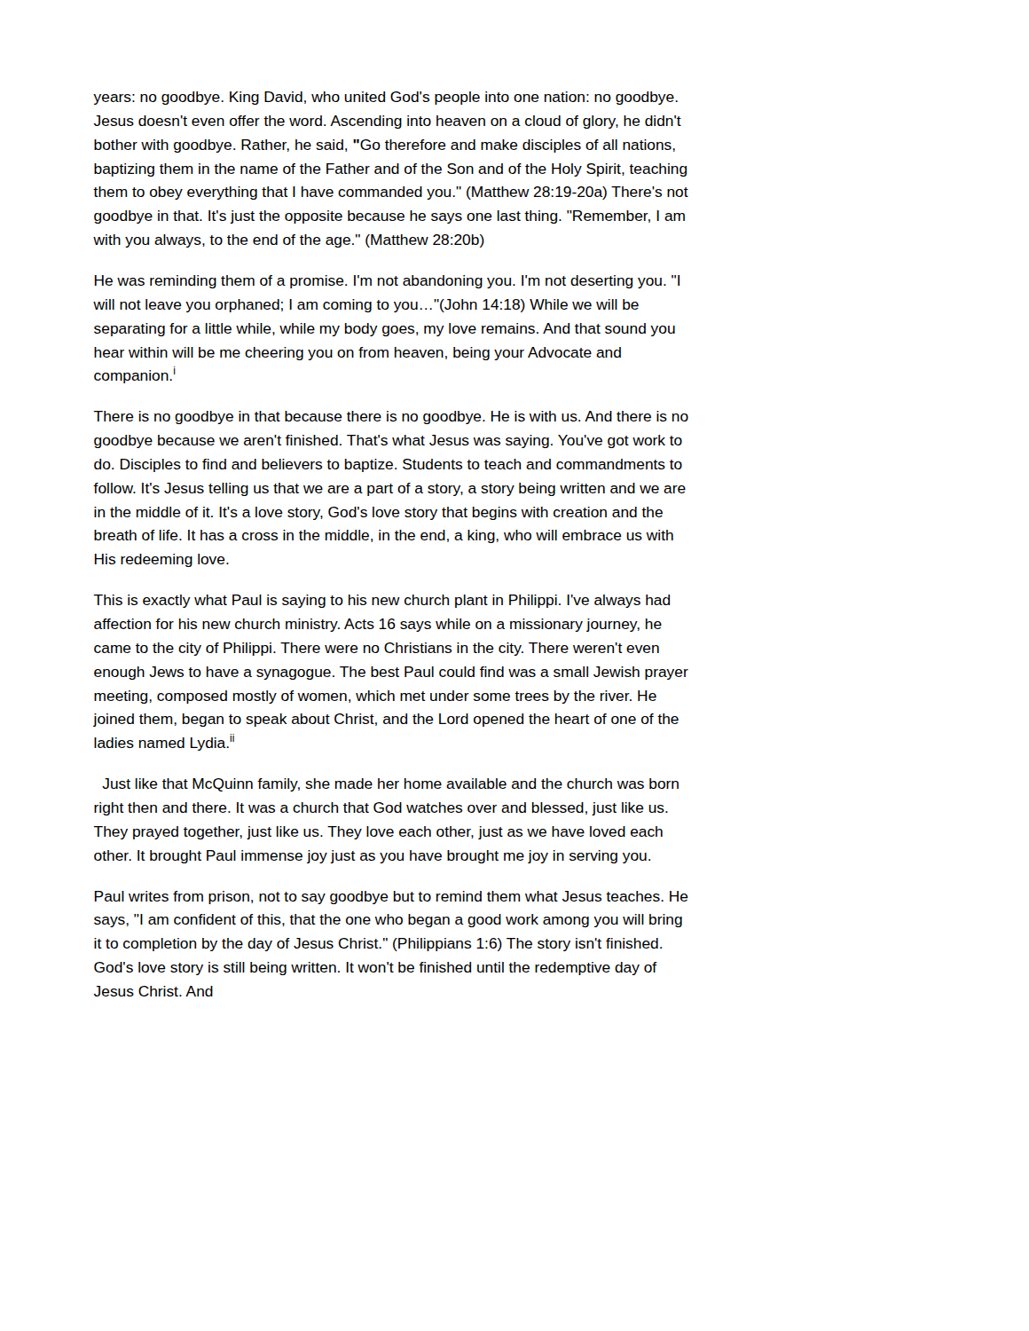years: no goodbye. King David, who united God's people into one nation: no goodbye. Jesus doesn't even offer the word. Ascending into heaven on a cloud of glory, he didn't bother with goodbye. Rather, he said, "Go therefore and make disciples of all nations, baptizing them in the name of the Father and of the Son and of the Holy Spirit, teaching them to obey everything that I have commanded you." (Matthew 28:19-20a) There's not goodbye in that. It's just the opposite because he says one last thing. "Remember, I am with you always, to the end of the age." (Matthew 28:20b)
He was reminding them of a promise. I'm not abandoning you. I'm not deserting you. "I will not leave you orphaned; I am coming to you…"(John 14:18) While we will be separating for a little while, while my body goes, my love remains. And that sound you hear within will be me cheering you on from heaven, being your Advocate and companion.i
There is no goodbye in that because there is no goodbye. He is with us. And there is no goodbye because we aren't finished. That's what Jesus was saying. You've got work to do. Disciples to find and believers to baptize. Students to teach and commandments to follow. It's Jesus telling us that we are a part of a story, a story being written and we are in the middle of it. It's a love story, God's love story that begins with creation and the breath of life. It has a cross in the middle, in the end, a king, who will embrace us with His redeeming love.
This is exactly what Paul is saying to his new church plant in Philippi. I've always had affection for his new church ministry. Acts 16 says while on a missionary journey, he came to the city of Philippi. There were no Christians in the city. There weren't even enough Jews to have a synagogue. The best Paul could find was a small Jewish prayer meeting, composed mostly of women, which met under some trees by the river. He joined them, began to speak about Christ, and the Lord opened the heart of one of the ladies named Lydia.ii
Just like that McQuinn family, she made her home available and the church was born right then and there. It was a church that God watches over and blessed, just like us. They prayed together, just like us. They love each other, just as we have loved each other. It brought Paul immense joy just as you have brought me joy in serving you.
Paul writes from prison, not to say goodbye but to remind them what Jesus teaches. He says, "I am confident of this, that the one who began a good work among you will bring it to completion by the day of Jesus Christ." (Philippians 1:6) The story isn't finished. God's love story is still being written. It won't be finished until the redemptive day of Jesus Christ. And